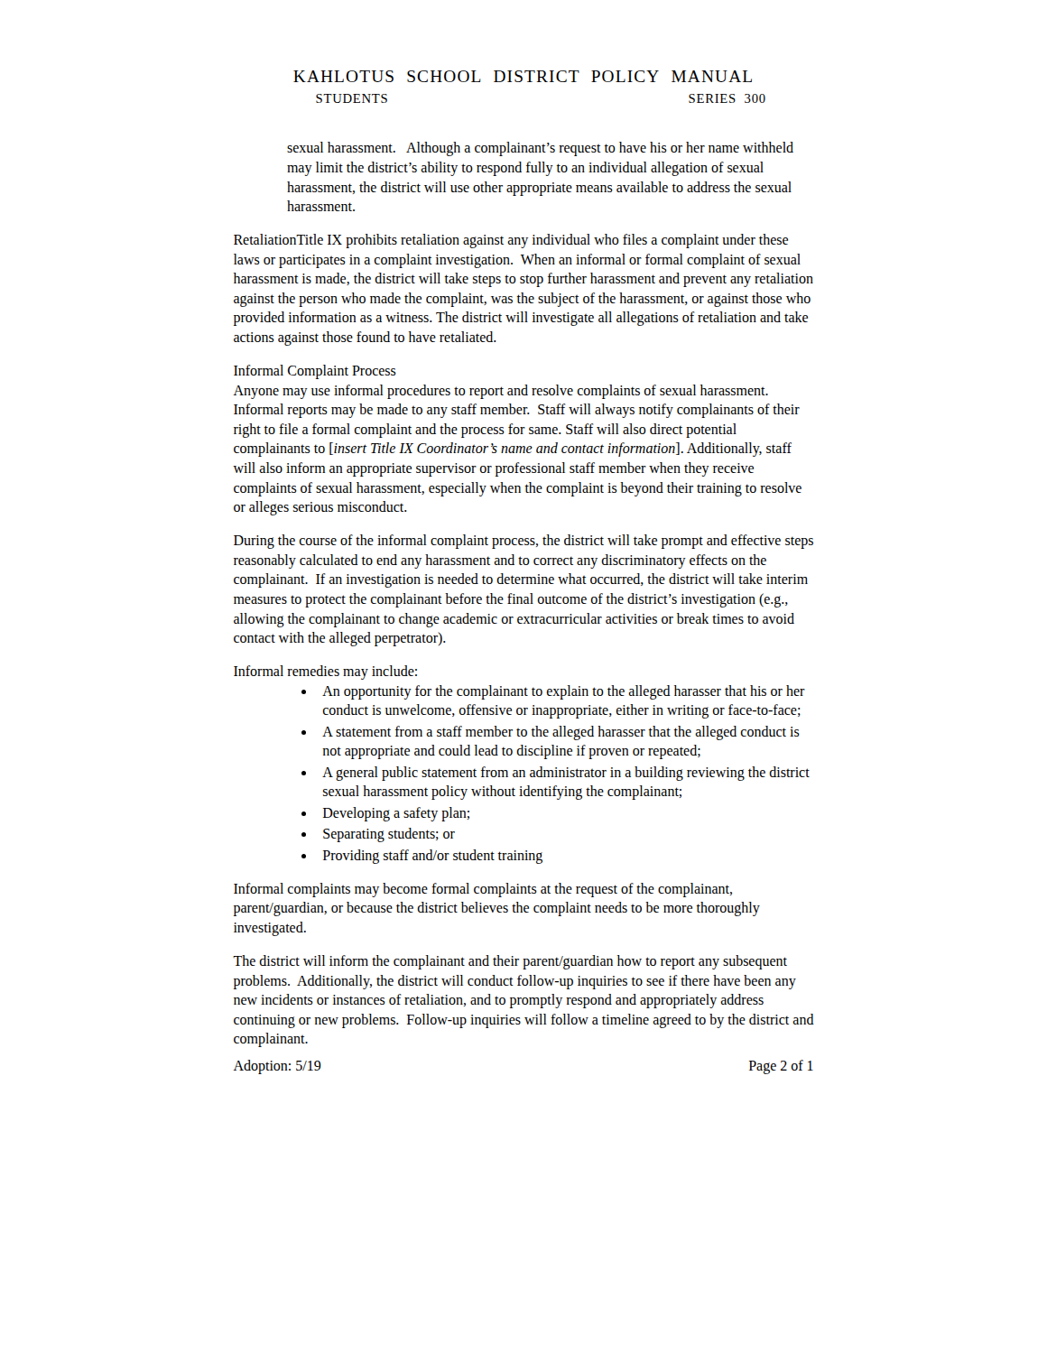KAHLOTUS SCHOOL DISTRICT POLICY MANUAL
STUDENTS SERIES 300
sexual harassment. Although a complainant’s request to have his or her name withheld may limit the district’s ability to respond fully to an individual allegation of sexual harassment, the district will use other appropriate means available to address the sexual harassment.
RetaliationTitle IX prohibits retaliation against any individual who files a complaint under these laws or participates in a complaint investigation. When an informal or formal complaint of sexual harassment is made, the district will take steps to stop further harassment and prevent any retaliation against the person who made the complaint, was the subject of the harassment, or against those who provided information as a witness. The district will investigate all allegations of retaliation and take actions against those found to have retaliated.
Informal Complaint Process
Anyone may use informal procedures to report and resolve complaints of sexual harassment. Informal reports may be made to any staff member. Staff will always notify complainants of their right to file a formal complaint and the process for same. Staff will also direct potential complainants to [insert Title IX Coordinator’s name and contact information]. Additionally, staff will also inform an appropriate supervisor or professional staff member when they receive complaints of sexual harassment, especially when the complaint is beyond their training to resolve or alleges serious misconduct.
During the course of the informal complaint process, the district will take prompt and effective steps reasonably calculated to end any harassment and to correct any discriminatory effects on the complainant. If an investigation is needed to determine what occurred, the district will take interim measures to protect the complainant before the final outcome of the district’s investigation (e.g., allowing the complainant to change academic or extracurricular activities or break times to avoid contact with the alleged perpetrator).
Informal remedies may include:
An opportunity for the complainant to explain to the alleged harasser that his or her conduct is unwelcome, offensive or inappropriate, either in writing or face-to-face;
A statement from a staff member to the alleged harasser that the alleged conduct is not appropriate and could lead to discipline if proven or repeated;
A general public statement from an administrator in a building reviewing the district sexual harassment policy without identifying the complainant;
Developing a safety plan;
Separating students; or
Providing staff and/or student training
Informal complaints may become formal complaints at the request of the complainant, parent/guardian, or because the district believes the complaint needs to be more thoroughly investigated.
The district will inform the complainant and their parent/guardian how to report any subsequent problems. Additionally, the district will conduct follow-up inquiries to see if there have been any new incidents or instances of retaliation, and to promptly respond and appropriately address continuing or new problems. Follow-up inquiries will follow a timeline agreed to by the district and complainant.
Adoption: 5/19 Page 2 of 1